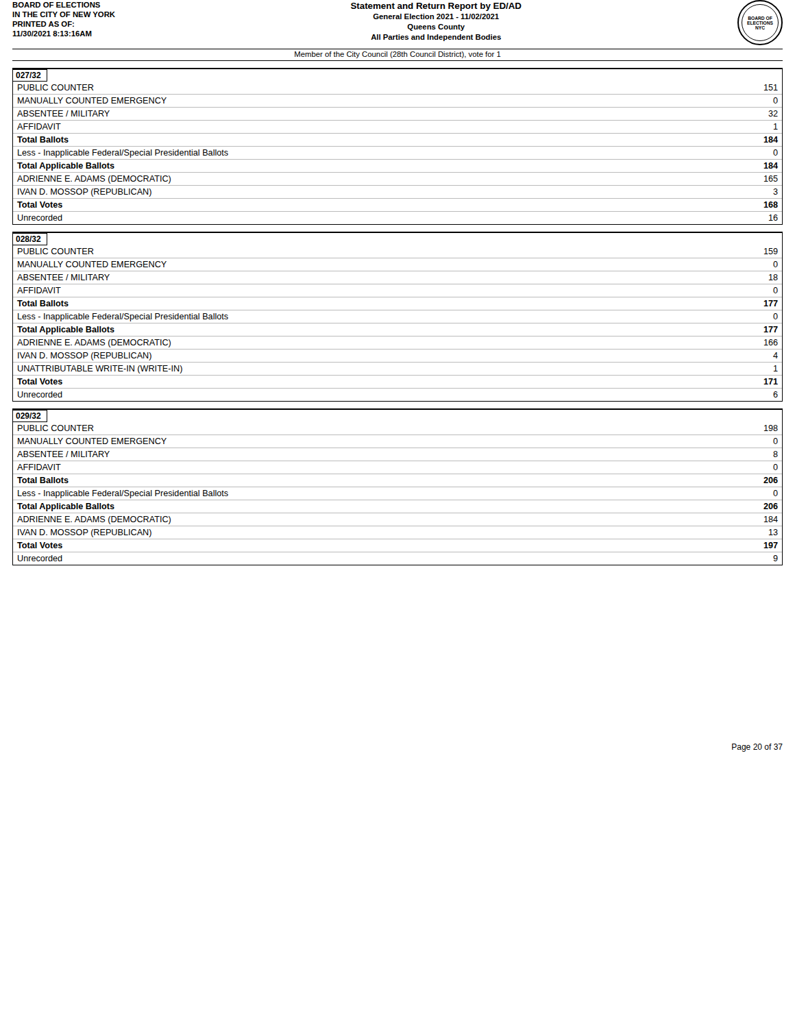BOARD OF ELECTIONS
IN THE CITY OF NEW YORK
PRINTED AS OF:
11/30/2021 8:13:16AM
Statement and Return Report by ED/AD
General Election 2021 - 11/02/2021
Queens County
All Parties and Independent Bodies
BOARD OF
ELECTIONS
NYC
Member of the City Council (28th Council District), vote for 1
027/32
| PUBLIC COUNTER | 151 |
| MANUALLY COUNTED EMERGENCY | 0 |
| ABSENTEE / MILITARY | 32 |
| AFFIDAVIT | 1 |
| Total Ballots | 184 |
| Less - Inapplicable Federal/Special Presidential Ballots | 0 |
| Total Applicable Ballots | 184 |
| ADRIENNE E. ADAMS (DEMOCRATIC) | 165 |
| IVAN D. MOSSOP (REPUBLICAN) | 3 |
| Total Votes | 168 |
| Unrecorded | 16 |
028/32
| PUBLIC COUNTER | 159 |
| MANUALLY COUNTED EMERGENCY | 0 |
| ABSENTEE / MILITARY | 18 |
| AFFIDAVIT | 0 |
| Total Ballots | 177 |
| Less - Inapplicable Federal/Special Presidential Ballots | 0 |
| Total Applicable Ballots | 177 |
| ADRIENNE E. ADAMS (DEMOCRATIC) | 166 |
| IVAN D. MOSSOP (REPUBLICAN) | 4 |
| UNATTRIBUTABLE WRITE-IN (WRITE-IN) | 1 |
| Total Votes | 171 |
| Unrecorded | 6 |
029/32
| PUBLIC COUNTER | 198 |
| MANUALLY COUNTED EMERGENCY | 0 |
| ABSENTEE / MILITARY | 8 |
| AFFIDAVIT | 0 |
| Total Ballots | 206 |
| Less - Inapplicable Federal/Special Presidential Ballots | 0 |
| Total Applicable Ballots | 206 |
| ADRIENNE E. ADAMS (DEMOCRATIC) | 184 |
| IVAN D. MOSSOP (REPUBLICAN) | 13 |
| Total Votes | 197 |
| Unrecorded | 9 |
Page 20 of 37